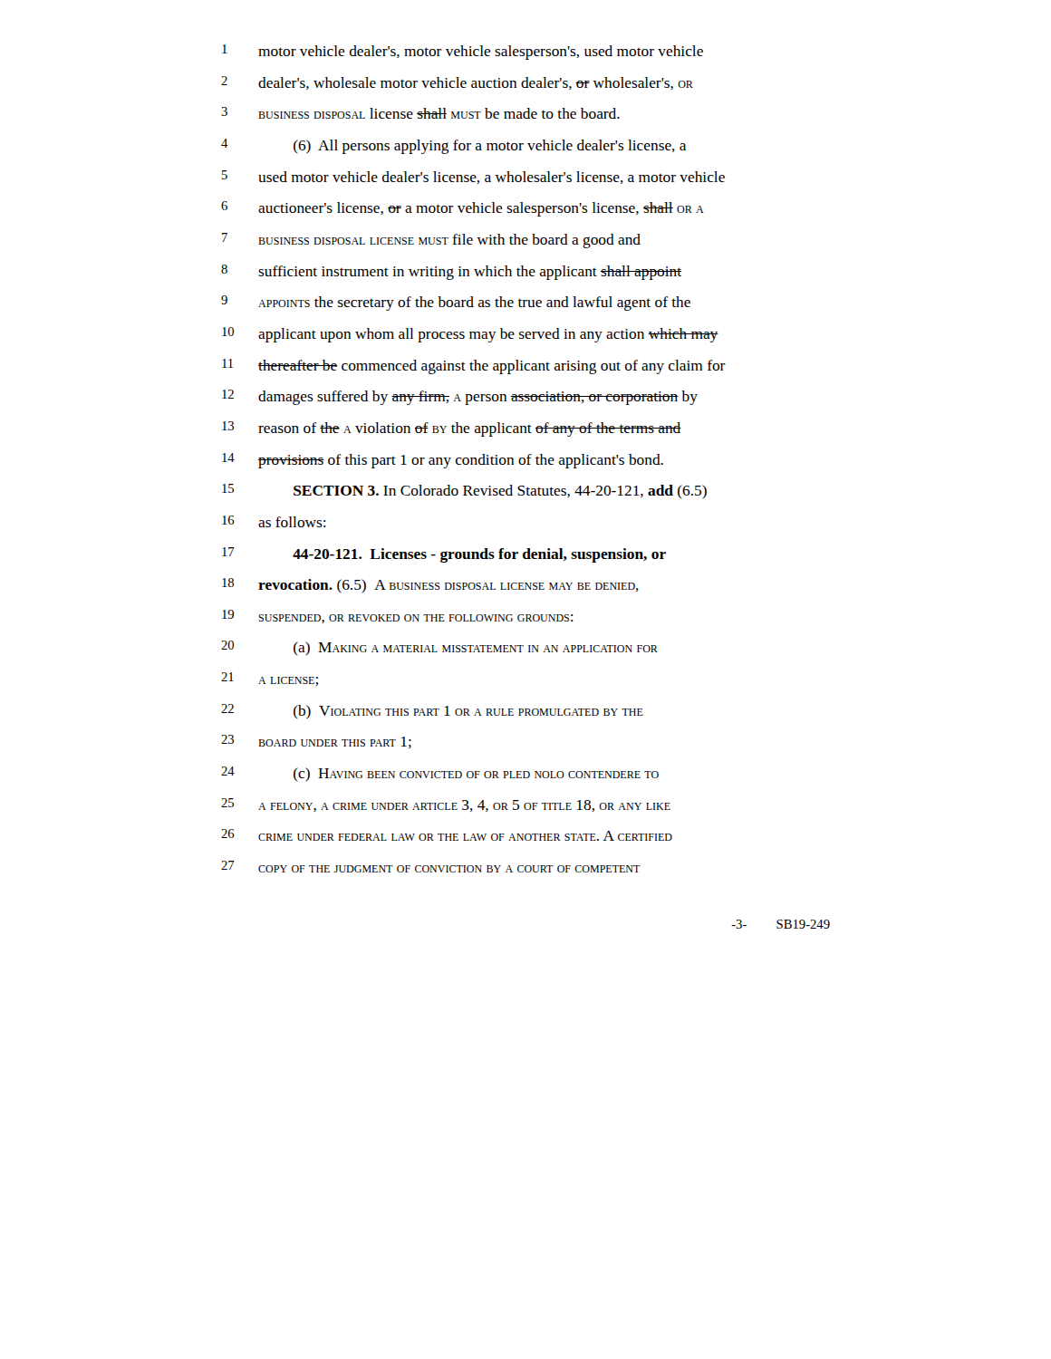| 1 | motor vehicle dealer's, motor vehicle salesperson's, used motor vehicle |
| 2 | dealer's, wholesale motor vehicle auction dealer's, or wholesaler's, or |
| 3 | business disposal license shall must be made to the board. |
| 4 | (6) All persons applying for a motor vehicle dealer's license, a |
| 5 | used motor vehicle dealer's license, a wholesaler's license, a motor vehicle |
| 6 | auctioneer's license, or a motor vehicle salesperson's license, shall or a |
| 7 | business disposal license must file with the board a good and |
| 8 | sufficient instrument in writing in which the applicant shall appoint |
| 9 | appoints the secretary of the board as the true and lawful agent of the |
| 10 | applicant upon whom all process may be served in any action which may |
| 11 | thereafter be commenced against the applicant arising out of any claim for |
| 12 | damages suffered by any firm, a person association, or corporation by |
| 13 | reason of the a violation of by the applicant of any of the terms and |
| 14 | provisions of this part 1 or any condition of the applicant's bond. |
| 15 | SECTION 3. In Colorado Revised Statutes, 44-20-121, add (6.5) |
| 16 | as follows: |
| 17 | 44-20-121. Licenses - grounds for denial, suspension, or |
| 18 | revocation. (6.5) A business disposal license may be denied, |
| 19 | suspended, or revoked on the following grounds: |
| 20 | (a) Making a material misstatement in an application for |
| 21 | a license; |
| 22 | (b) Violating this part 1 or a rule promulgated by the |
| 23 | board under this part 1; |
| 24 | (c) Having been convicted of or pled nolo contendere to |
| 25 | a felony, a crime under article 3, 4, or 5 of title 18, or any like |
| 26 | crime under federal law or the law of another state. A certified |
| 27 | copy of the judgment of conviction by a court of competent |
-3-SB19-249